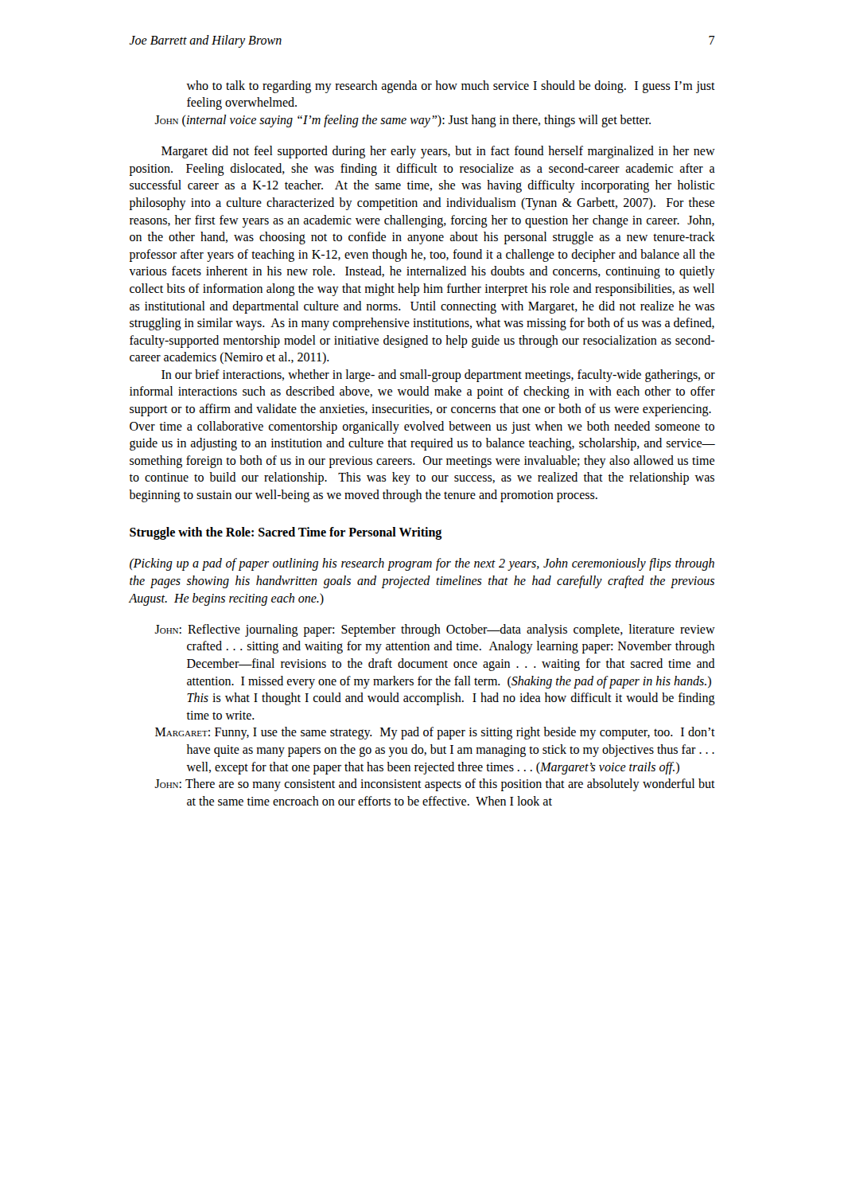Joe Barrett and Hilary Brown 7
who to talk to regarding my research agenda or how much service I should be doing. I guess I’m just feeling overwhelmed.
John (internal voice saying “I’m feeling the same way”): Just hang in there, things will get better.
Margaret did not feel supported during her early years, but in fact found herself marginalized in her new position. Feeling dislocated, she was finding it difficult to resocialize as a second-career academic after a successful career as a K-12 teacher. At the same time, she was having difficulty incorporating her holistic philosophy into a culture characterized by competition and individualism (Tynan & Garbett, 2007). For these reasons, her first few years as an academic were challenging, forcing her to question her change in career. John, on the other hand, was choosing not to confide in anyone about his personal struggle as a new tenure-track professor after years of teaching in K-12, even though he, too, found it a challenge to decipher and balance all the various facets inherent in his new role. Instead, he internalized his doubts and concerns, continuing to quietly collect bits of information along the way that might help him further interpret his role and responsibilities, as well as institutional and departmental culture and norms. Until connecting with Margaret, he did not realize he was struggling in similar ways. As in many comprehensive institutions, what was missing for both of us was a defined, faculty-supported mentorship model or initiative designed to help guide us through our resocialization as second-career academics (Nemiro et al., 2011).
In our brief interactions, whether in large- and small-group department meetings, faculty-wide gatherings, or informal interactions such as described above, we would make a point of checking in with each other to offer support or to affirm and validate the anxieties, insecurities, or concerns that one or both of us were experiencing. Over time a collaborative comentorship organically evolved between us just when we both needed someone to guide us in adjusting to an institution and culture that required us to balance teaching, scholarship, and service—something foreign to both of us in our previous careers. Our meetings were invaluable; they also allowed us time to continue to build our relationship. This was key to our success, as we realized that the relationship was beginning to sustain our well-being as we moved through the tenure and promotion process.
Struggle with the Role: Sacred Time for Personal Writing
(Picking up a pad of paper outlining his research program for the next 2 years, John ceremoniously flips through the pages showing his handwritten goals and projected timelines that he had carefully crafted the previous August. He begins reciting each one.)
John: Reflective journaling paper: September through October—data analysis complete, literature review crafted . . . sitting and waiting for my attention and time. Analogy learning paper: November through December—final revisions to the draft document once again . . . waiting for that sacred time and attention. I missed every one of my markers for the fall term. (Shaking the pad of paper in his hands.) This is what I thought I could and would accomplish. I had no idea how difficult it would be finding time to write.
Margaret: Funny, I use the same strategy. My pad of paper is sitting right beside my computer, too. I don’t have quite as many papers on the go as you do, but I am managing to stick to my objectives thus far . . . well, except for that one paper that has been rejected three times . . . (Margaret’s voice trails off.)
John: There are so many consistent and inconsistent aspects of this position that are absolutely wonderful but at the same time encroach on our efforts to be effective. When I look at